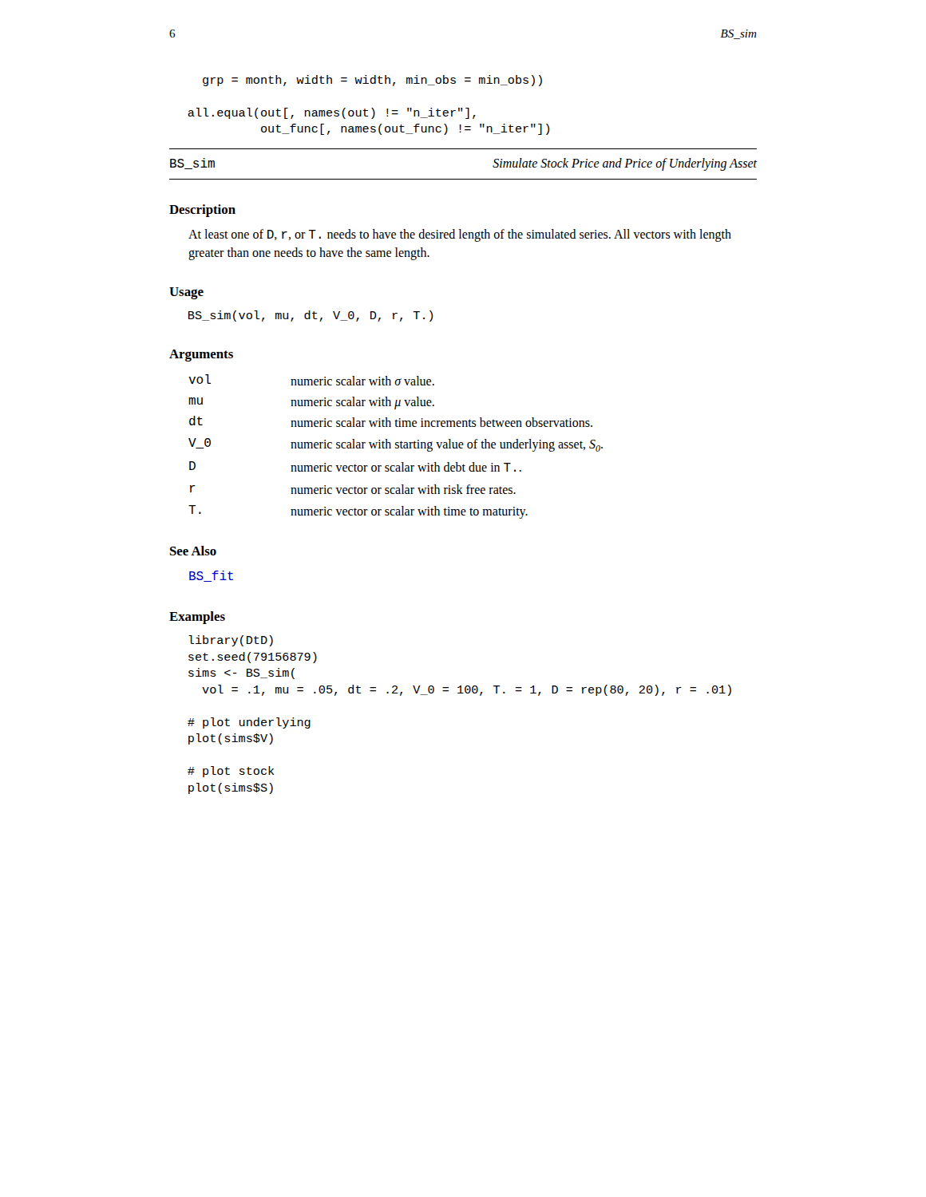6 BS_sim
  grp = month, width = width, min_obs = min_obs))

all.equal(out[, names(out) != "n_iter"],
          out_func[, names(out_func) != "n_iter"])
BS_sim Simulate Stock Price and Price of Underlying Asset
Description
At least one of D, r, or T. needs to have the desired length of the simulated series. All vectors with length greater than one needs to have the same length.
Usage
BS_sim(vol, mu, dt, V_0, D, r, T.)
Arguments
vol
numeric scalar with σ value.
mu
numeric scalar with μ value.
dt
numeric scalar with time increments between observations.
V_0
numeric scalar with starting value of the underlying asset, S0.
D
numeric vector or scalar with debt due in T..
r
numeric vector or scalar with risk free rates.
T.
numeric vector or scalar with time to maturity.
See Also
BS_fit
Examples
library(DtD)
set.seed(79156879)
sims <- BS_sim(
  vol = .1, mu = .05, dt = .2, V_0 = 100, T. = 1, D = rep(80, 20), r = .01)

# plot underlying
plot(sims$V)

# plot stock
plot(sims$S)